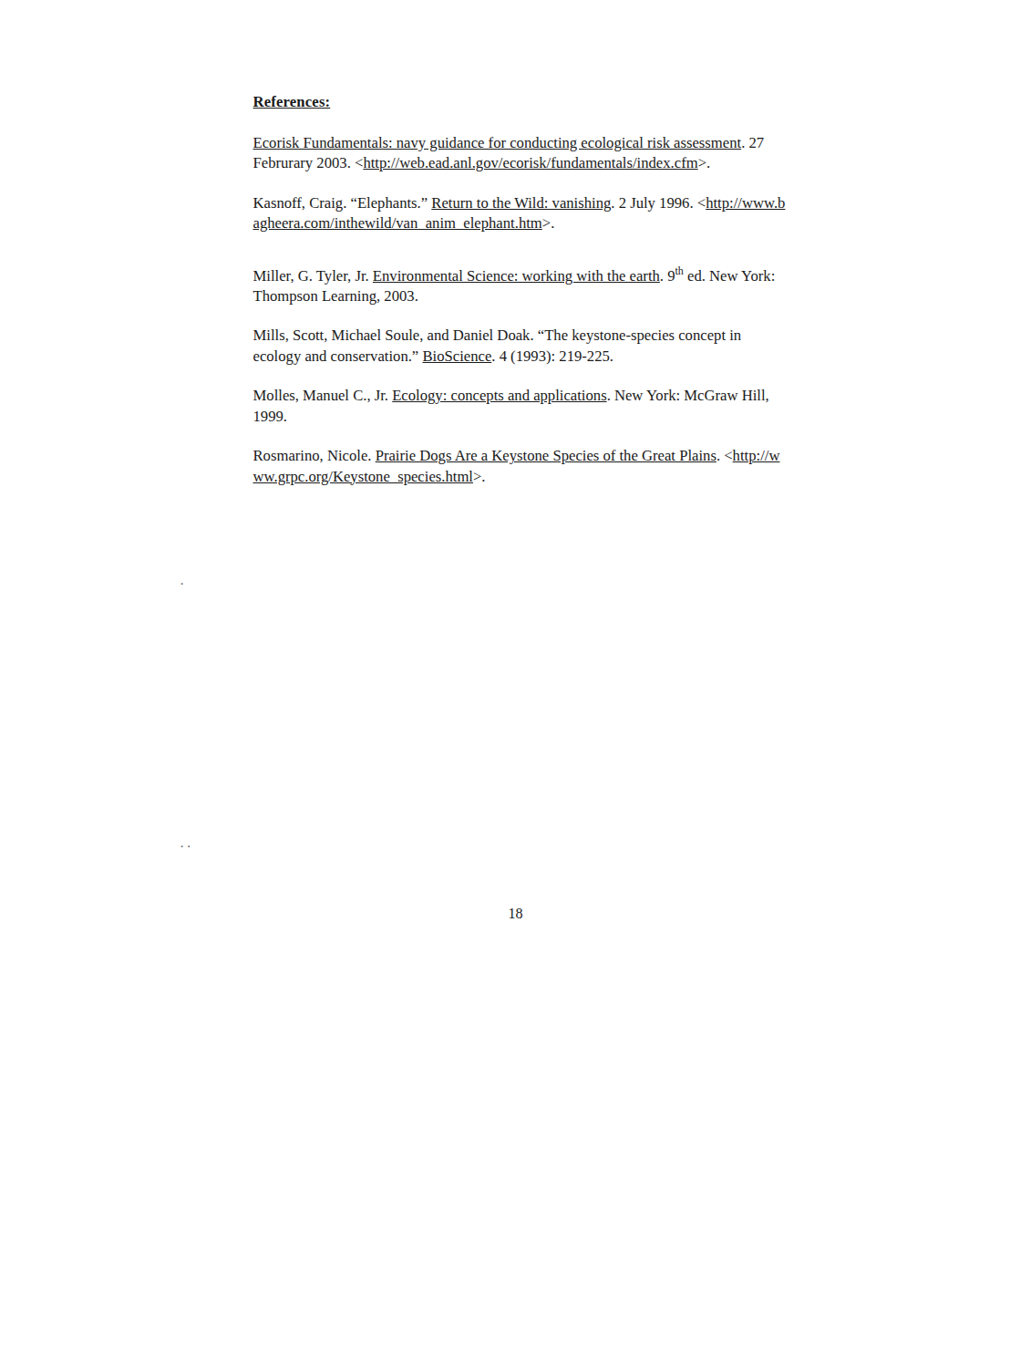References:
Ecorisk Fundamentals: navy guidance for conducting ecological risk assessment. 27 Februrary 2003. <http://web.ead.anl.gov/ecorisk/fundamentals/index.cfm>.
Kasnoff, Craig. “Elephants.” Return to the Wild: vanishing. 2 July 1996. <http://www.bagheera.com/inthewild/van_anim_elephant.htm>.
Miller, G. Tyler, Jr. Environmental Science: working with the earth. 9th ed. New York: Thompson Learning, 2003.
Mills, Scott, Michael Soule, and Daniel Doak. “The keystone-species concept in ecology and conservation.” BioScience. 4 (1993): 219-225.
Molles, Manuel C., Jr. Ecology: concepts and applications. New York: McGraw Hill, 1999.
Rosmarino, Nicole. Prairie Dogs Are a Keystone Species of the Great Plains. <http://www.grpc.org/Keystone_species.html>.
.
. .
18